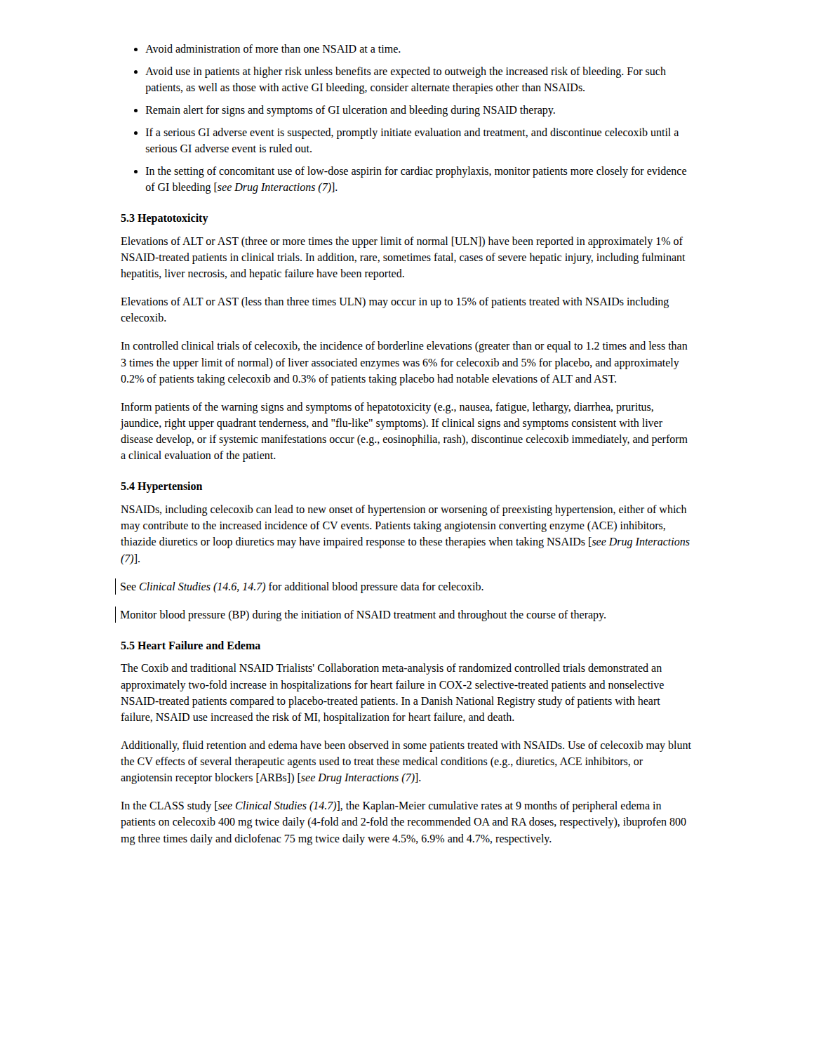Avoid administration of more than one NSAID at a time.
Avoid use in patients at higher risk unless benefits are expected to outweigh the increased risk of bleeding. For such patients, as well as those with active GI bleeding, consider alternate therapies other than NSAIDs.
Remain alert for signs and symptoms of GI ulceration and bleeding during NSAID therapy.
If a serious GI adverse event is suspected, promptly initiate evaluation and treatment, and discontinue celecoxib until a serious GI adverse event is ruled out.
In the setting of concomitant use of low-dose aspirin for cardiac prophylaxis, monitor patients more closely for evidence of GI bleeding [see Drug Interactions (7)].
5.3 Hepatotoxicity
Elevations of ALT or AST (three or more times the upper limit of normal [ULN]) have been reported in approximately 1% of NSAID-treated patients in clinical trials. In addition, rare, sometimes fatal, cases of severe hepatic injury, including fulminant hepatitis, liver necrosis, and hepatic failure have been reported.
Elevations of ALT or AST (less than three times ULN) may occur in up to 15% of patients treated with NSAIDs including celecoxib.
In controlled clinical trials of celecoxib, the incidence of borderline elevations (greater than or equal to 1.2 times and less than 3 times the upper limit of normal) of liver associated enzymes was 6% for celecoxib and 5% for placebo, and approximately 0.2% of patients taking celecoxib and 0.3% of patients taking placebo had notable elevations of ALT and AST.
Inform patients of the warning signs and symptoms of hepatotoxicity (e.g., nausea, fatigue, lethargy, diarrhea, pruritus, jaundice, right upper quadrant tenderness, and "flu-like" symptoms). If clinical signs and symptoms consistent with liver disease develop, or if systemic manifestations occur (e.g., eosinophilia, rash), discontinue celecoxib immediately, and perform a clinical evaluation of the patient.
5.4 Hypertension
NSAIDs, including celecoxib can lead to new onset of hypertension or worsening of preexisting hypertension, either of which may contribute to the increased incidence of CV events. Patients taking angiotensin converting enzyme (ACE) inhibitors, thiazide diuretics or loop diuretics may have impaired response to these therapies when taking NSAIDs [see Drug Interactions (7)].
See Clinical Studies (14.6, 14.7) for additional blood pressure data for celecoxib.
Monitor blood pressure (BP) during the initiation of NSAID treatment and throughout the course of therapy.
5.5 Heart Failure and Edema
The Coxib and traditional NSAID Trialists' Collaboration meta-analysis of randomized controlled trials demonstrated an approximately two-fold increase in hospitalizations for heart failure in COX-2 selective-treated patients and nonselective NSAID-treated patients compared to placebo-treated patients. In a Danish National Registry study of patients with heart failure, NSAID use increased the risk of MI, hospitalization for heart failure, and death.
Additionally, fluid retention and edema have been observed in some patients treated with NSAIDs. Use of celecoxib may blunt the CV effects of several therapeutic agents used to treat these medical conditions (e.g., diuretics, ACE inhibitors, or angiotensin receptor blockers [ARBs]) [see Drug Interactions (7)].
In the CLASS study [see Clinical Studies (14.7)], the Kaplan-Meier cumulative rates at 9 months of peripheral edema in patients on celecoxib 400 mg twice daily (4-fold and 2-fold the recommended OA and RA doses, respectively), ibuprofen 800 mg three times daily and diclofenac 75 mg twice daily were 4.5%, 6.9% and 4.7%, respectively.